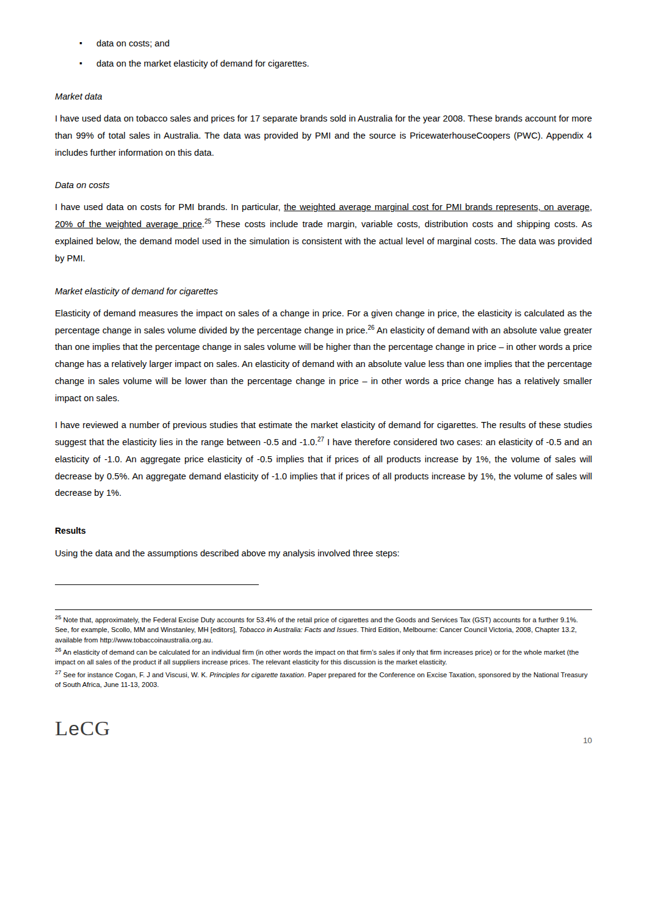data on costs; and
data on the market elasticity of demand for cigarettes.
Market data
I have used data on tobacco sales and prices for 17 separate brands sold in Australia for the year 2008. These brands account for more than 99% of total sales in Australia. The data was provided by PMI and the source is PricewaterhouseCoopers (PWC). Appendix 4 includes further information on this data.
Data on costs
I have used data on costs for PMI brands. In particular, the weighted average marginal cost for PMI brands represents, on average, 20% of the weighted average price.25 These costs include trade margin, variable costs, distribution costs and shipping costs. As explained below, the demand model used in the simulation is consistent with the actual level of marginal costs. The data was provided by PMI.
Market elasticity of demand for cigarettes
Elasticity of demand measures the impact on sales of a change in price. For a given change in price, the elasticity is calculated as the percentage change in sales volume divided by the percentage change in price.26 An elasticity of demand with an absolute value greater than one implies that the percentage change in sales volume will be higher than the percentage change in price – in other words a price change has a relatively larger impact on sales. An elasticity of demand with an absolute value less than one implies that the percentage change in sales volume will be lower than the percentage change in price – in other words a price change has a relatively smaller impact on sales.
I have reviewed a number of previous studies that estimate the market elasticity of demand for cigarettes. The results of these studies suggest that the elasticity lies in the range between -0.5 and -1.0.27 I have therefore considered two cases: an elasticity of -0.5 and an elasticity of -1.0. An aggregate price elasticity of -0.5 implies that if prices of all products increase by 1%, the volume of sales will decrease by 0.5%. An aggregate demand elasticity of -1.0 implies that if prices of all products increase by 1%, the volume of sales will decrease by 1%.
Results
Using the data and the assumptions described above my analysis involved three steps:
25 Note that, approximately, the Federal Excise Duty accounts for 53.4% of the retail price of cigarettes and the Goods and Services Tax (GST) accounts for a further 9.1%. See, for example, Scollo, MM and Winstanley, MH [editors], Tobacco in Australia: Facts and Issues. Third Edition, Melbourne: Cancer Council Victoria, 2008, Chapter 13.2, available from http://www.tobaccoinaustralia.org.au.
26 An elasticity of demand can be calculated for an individual firm (in other words the impact on that firm’s sales if only that firm increases price) or for the whole market (the impact on all sales of the product if all suppliers increase prices. The relevant elasticity for this discussion is the market elasticity.
27 See for instance Cogan, F. J and Viscusi, W. K. Principles for cigarette taxation. Paper prepared for the Conference on Excise Taxation, sponsored by the National Treasury of South Africa, June 11-13, 2003.
Le CG
10